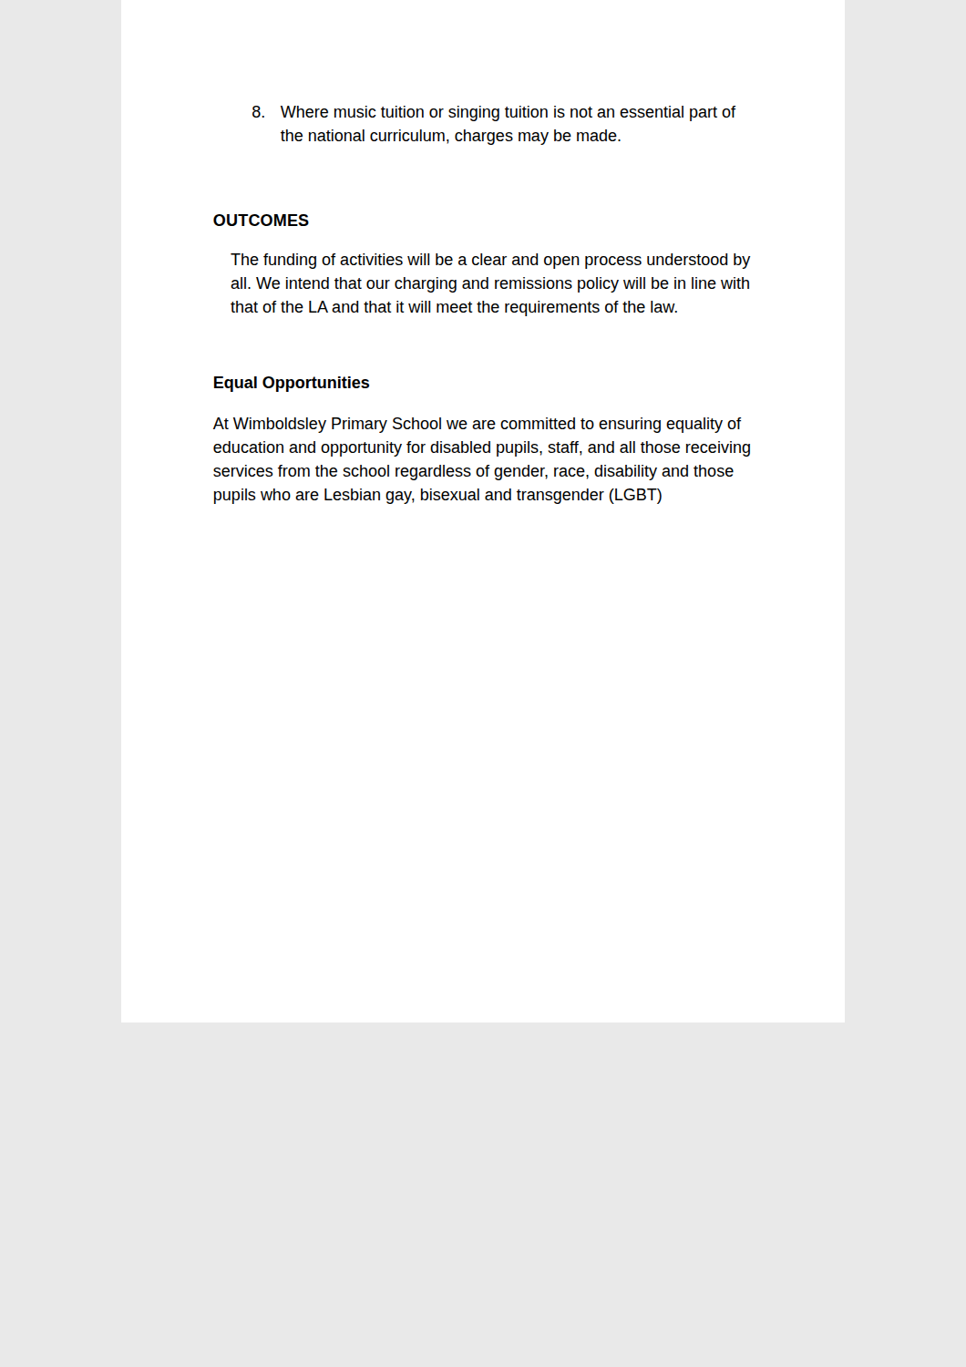Where music tuition or singing tuition is not an essential part of the national curriculum, charges may be made.
OUTCOMES
The funding of activities will be a clear and open process understood by all. We intend that our charging and remissions policy will be in line with that of the LA and that it will meet the requirements of the law.
Equal Opportunities
At Wimboldsley Primary School we are committed to ensuring equality of education and opportunity for disabled pupils, staff, and all those receiving services from the school regardless of gender, race, disability and those pupils who are Lesbian gay, bisexual and transgender (LGBT)